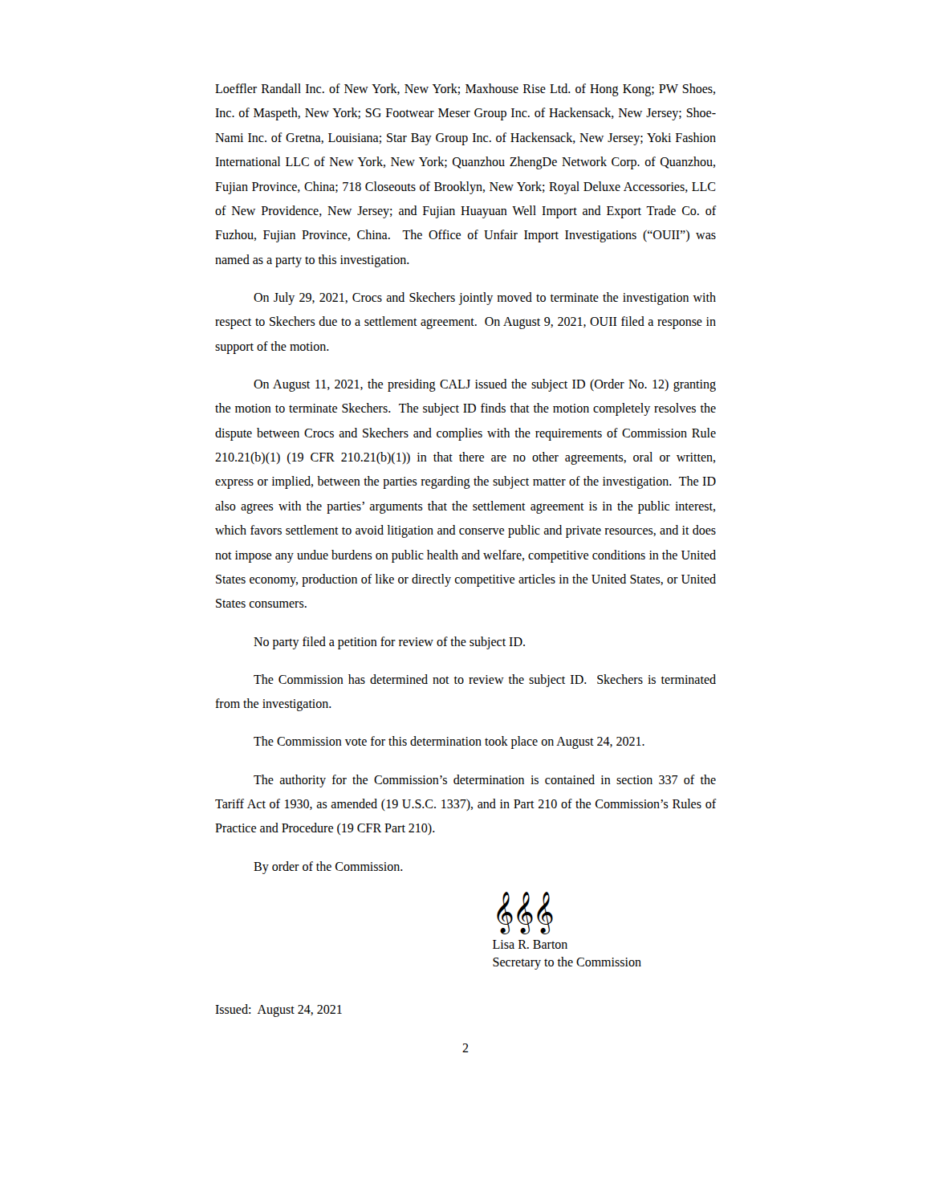Loeffler Randall Inc. of New York, New York; Maxhouse Rise Ltd. of Hong Kong; PW Shoes, Inc. of Maspeth, New York; SG Footwear Meser Group Inc. of Hackensack, New Jersey; Shoe-Nami Inc. of Gretna, Louisiana; Star Bay Group Inc. of Hackensack, New Jersey; Yoki Fashion International LLC of New York, New York; Quanzhou ZhengDe Network Corp. of Quanzhou, Fujian Province, China; 718 Closeouts of Brooklyn, New York; Royal Deluxe Accessories, LLC of New Providence, New Jersey; and Fujian Huayuan Well Import and Export Trade Co. of Fuzhou, Fujian Province, China. The Office of Unfair Import Investigations (“OUII”) was named as a party to this investigation.
On July 29, 2021, Crocs and Skechers jointly moved to terminate the investigation with respect to Skechers due to a settlement agreement. On August 9, 2021, OUII filed a response in support of the motion.
On August 11, 2021, the presiding CALJ issued the subject ID (Order No. 12) granting the motion to terminate Skechers. The subject ID finds that the motion completely resolves the dispute between Crocs and Skechers and complies with the requirements of Commission Rule 210.21(b)(1) (19 CFR 210.21(b)(1)) in that there are no other agreements, oral or written, express or implied, between the parties regarding the subject matter of the investigation. The ID also agrees with the parties’ arguments that the settlement agreement is in the public interest, which favors settlement to avoid litigation and conserve public and private resources, and it does not impose any undue burdens on public health and welfare, competitive conditions in the United States economy, production of like or directly competitive articles in the United States, or United States consumers.
No party filed a petition for review of the subject ID.
The Commission has determined not to review the subject ID. Skechers is terminated from the investigation.
The Commission vote for this determination took place on August 24, 2021.
The authority for the Commission’s determination is contained in section 337 of the Tariff Act of 1930, as amended (19 U.S.C. 1337), and in Part 210 of the Commission’s Rules of Practice and Procedure (19 CFR Part 210).
By order of the Commission.
𝄞𝄞𝄞
Lisa R. Barton
Secretary to the Commission
Issued: August 24, 2021
2